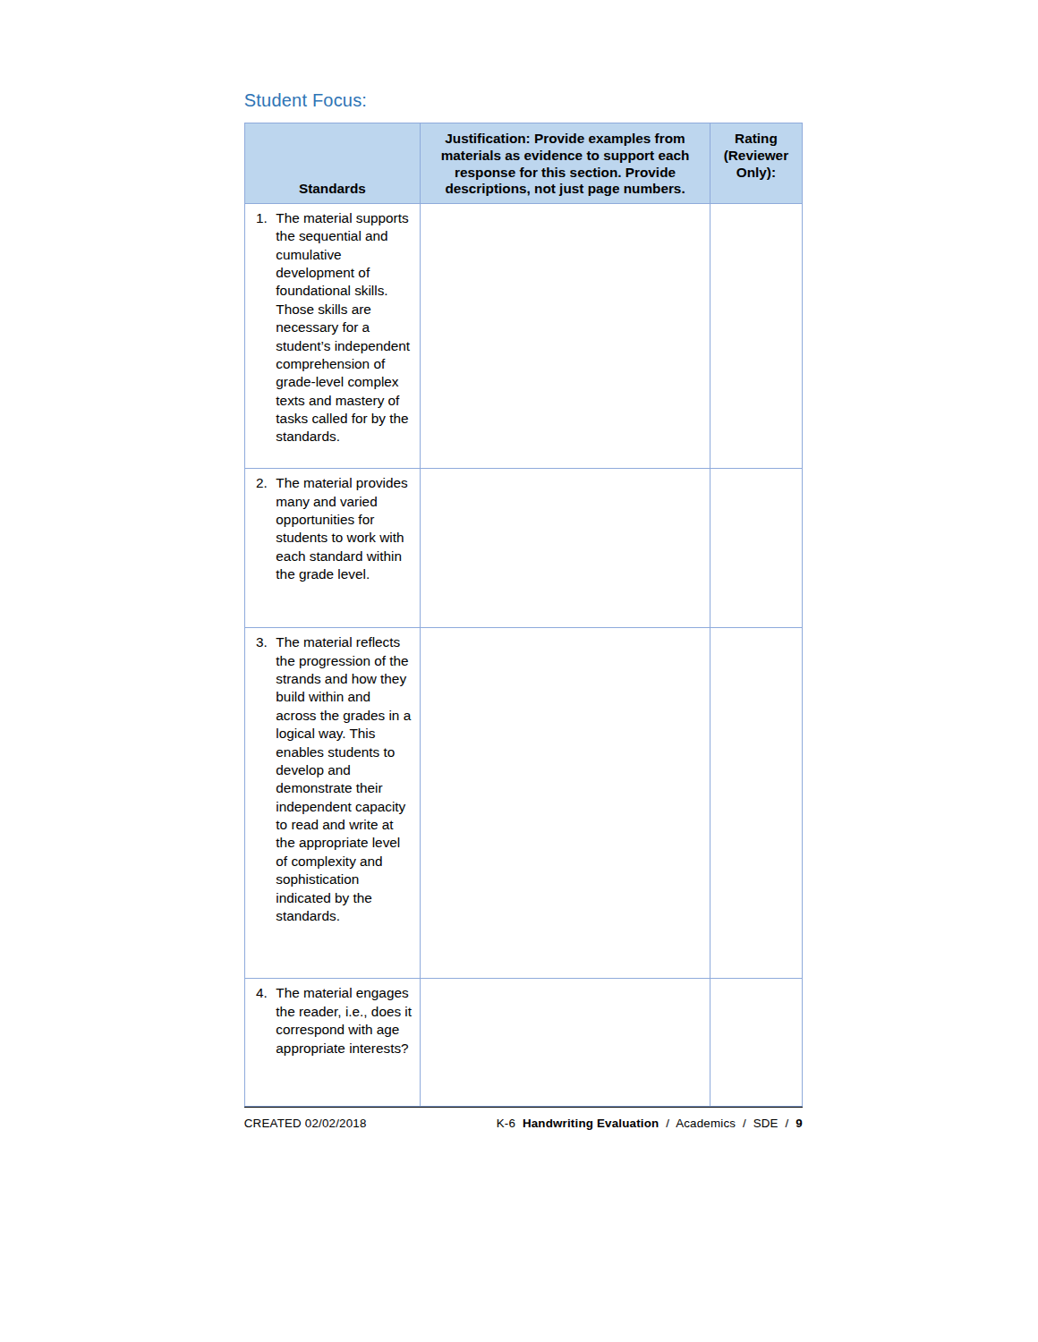Student Focus:
| Standards | Justification: Provide examples from materials as evidence to support each response for this section. Provide descriptions, not just page numbers. | Rating (Reviewer Only): |
| --- | --- | --- |
| 1. The material supports the sequential and cumulative development of foundational skills. Those skills are necessary for a student’s independent comprehension of grade-level complex texts and mastery of tasks called for by the standards. | | |
| 2. The material provides many and varied opportunities for students to work with each standard within the grade level. | | |
| 3. The material reflects the progression of the strands and how they build within and across the grades in a logical way. This enables students to develop and demonstrate their independent capacity to read and write at the appropriate level of complexity and sophistication indicated by the standards. | | |
| 4. The material engages the reader, i.e., does it correspond with age appropriate interests? | | |
CREATED 02/02/2018
K-6 Handwriting Evaluation / Academics / SDE / 9